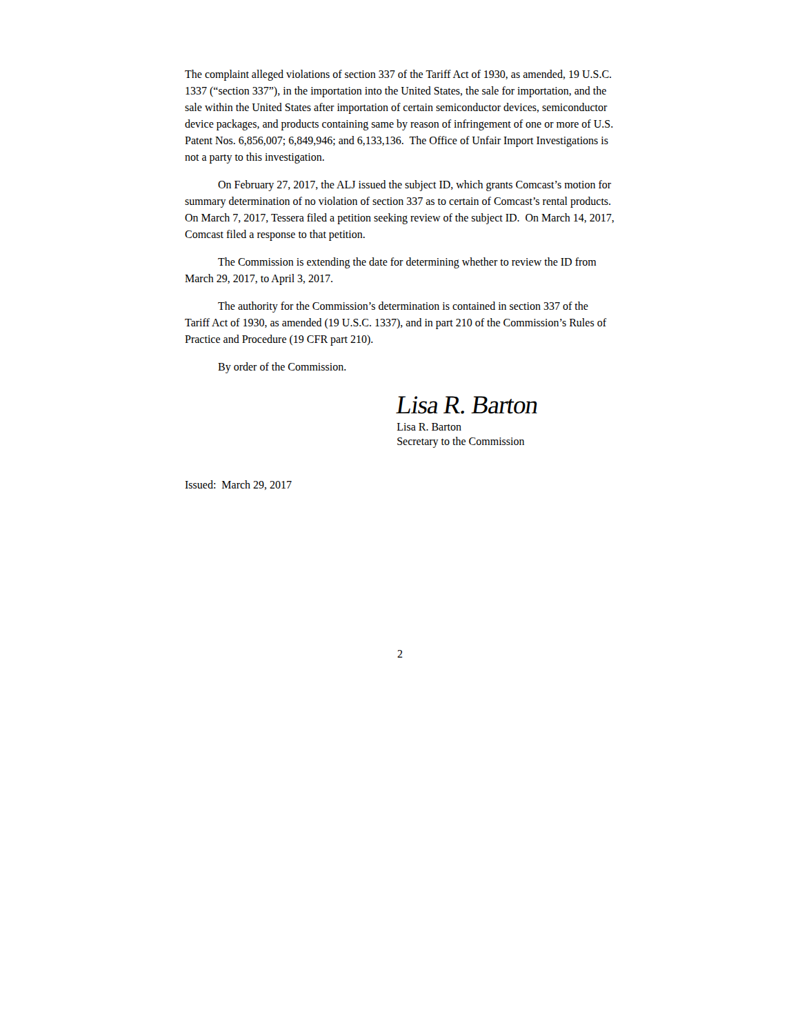The complaint alleged violations of section 337 of the Tariff Act of 1930, as amended, 19 U.S.C. 1337 (“section 337”), in the importation into the United States, the sale for importation, and the sale within the United States after importation of certain semiconductor devices, semiconductor device packages, and products containing same by reason of infringement of one or more of U.S. Patent Nos. 6,856,007; 6,849,946; and 6,133,136. The Office of Unfair Import Investigations is not a party to this investigation.
On February 27, 2017, the ALJ issued the subject ID, which grants Comcast’s motion for summary determination of no violation of section 337 as to certain of Comcast’s rental products. On March 7, 2017, Tessera filed a petition seeking review of the subject ID. On March 14, 2017, Comcast filed a response to that petition.
The Commission is extending the date for determining whether to review the ID from March 29, 2017, to April 3, 2017.
The authority for the Commission’s determination is contained in section 337 of the Tariff Act of 1930, as amended (19 U.S.C. 1337), and in part 210 of the Commission’s Rules of Practice and Procedure (19 CFR part 210).
By order of the Commission.
Lisa R. Barton
Lisa R. Barton
Secretary to the Commission
Issued: March 29, 2017
2